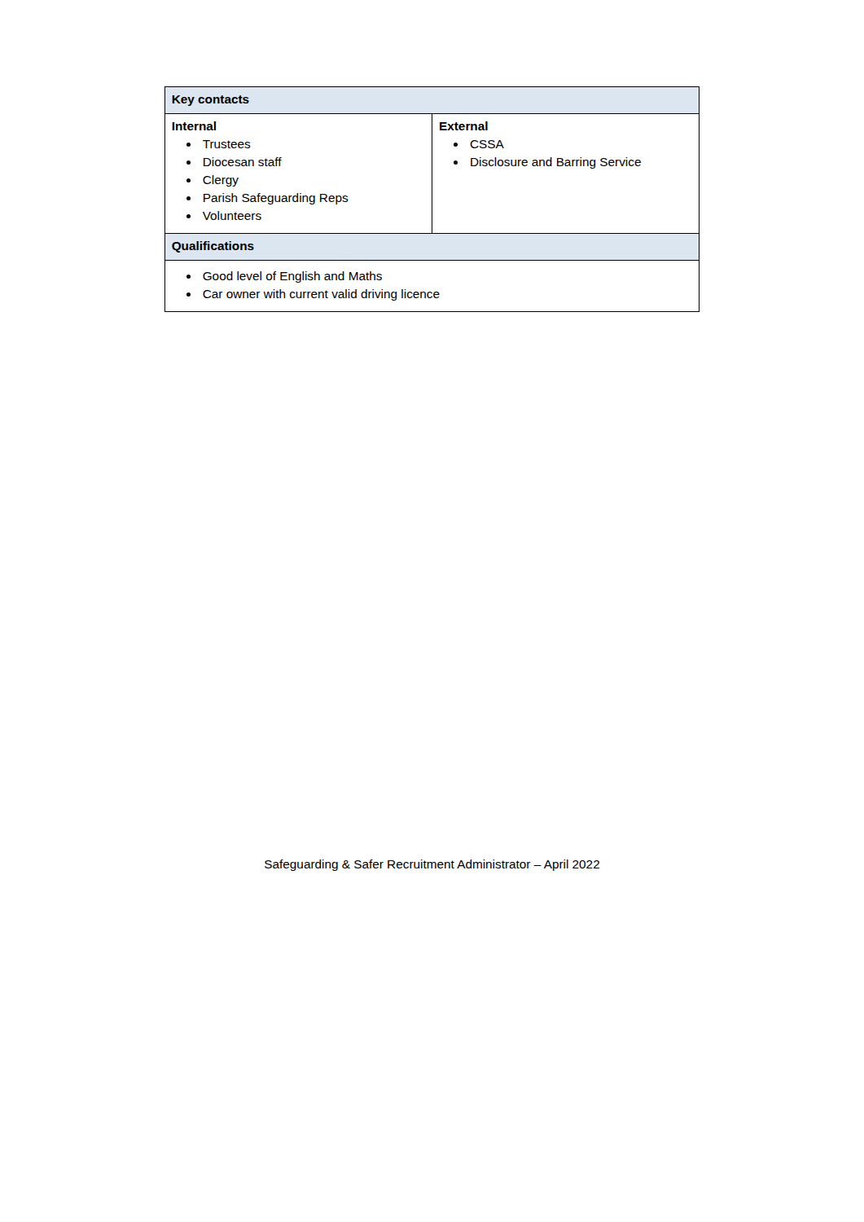| Key contacts |
| Internal Trustees Diocesan staff Clergy Parish Safeguarding Reps Volunteers | External CSSA Disclosure and Barring Service |
| Qualifications |
| Good level of English and Maths Car owner with current valid driving licence |
Safeguarding & Safer Recruitment Administrator – April 2022